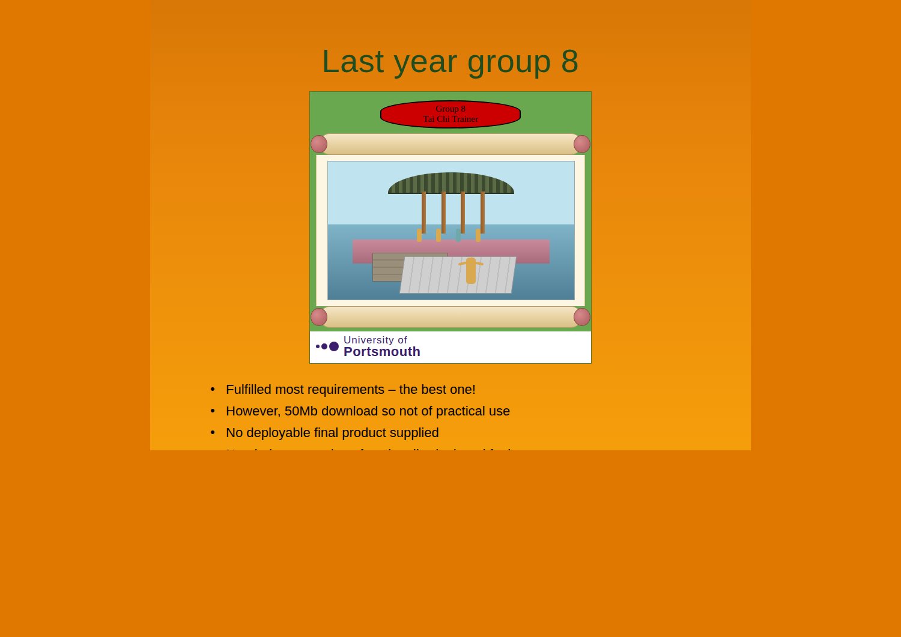Last year group 8
Group 8
Tai Chi Trainer
University of
Portsmouth
Fulfilled most requirements – the best one!
However, 50Mb download so not of practical use
No deployable final product supplied
Needed more work on functionality, look and feel